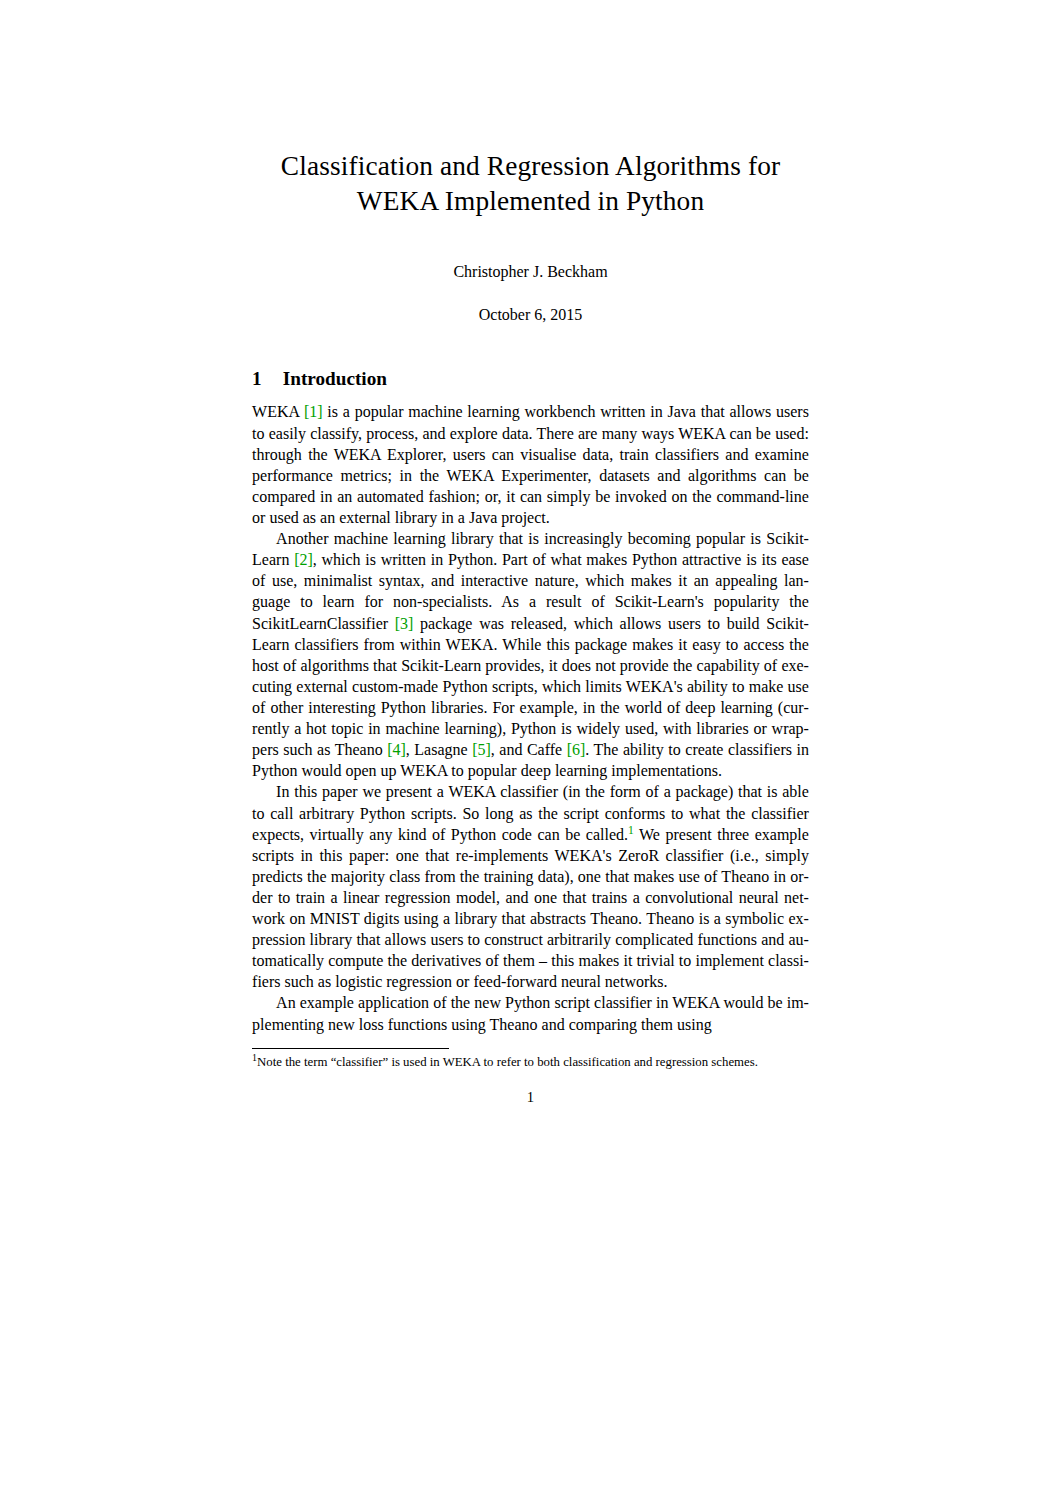Classification and Regression Algorithms for
WEKA Implemented in Python
Christopher J. Beckham
October 6, 2015
1 Introduction
WEKA [1] is a popular machine learning workbench written in Java that allows users to easily classify, process, and explore data. There are many ways WEKA can be used: through the WEKA Explorer, users can visualise data, train classifiers and examine performance metrics; in the WEKA Experimenter, datasets and algorithms can be compared in an automated fashion; or, it can simply be invoked on the command-line or used as an external library in a Java project.
Another machine learning library that is increasingly becoming popular is Scikit-Learn [2], which is written in Python. Part of what makes Python attractive is its ease of use, minimalist syntax, and interactive nature, which makes it an appealing language to learn for non-specialists. As a result of Scikit-Learn's popularity the ScikitLearnClassifier [3] package was released, which allows users to build Scikit-Learn classifiers from within WEKA. While this package makes it easy to access the host of algorithms that Scikit-Learn provides, it does not provide the capability of executing external custom-made Python scripts, which limits WEKA's ability to make use of other interesting Python libraries. For example, in the world of deep learning (currently a hot topic in machine learning), Python is widely used, with libraries or wrappers such as Theano [4], Lasagne [5], and Caffe [6]. The ability to create classifiers in Python would open up WEKA to popular deep learning implementations.
In this paper we present a WEKA classifier (in the form of a package) that is able to call arbitrary Python scripts. So long as the script conforms to what the classifier expects, virtually any kind of Python code can be called.1 We present three example scripts in this paper: one that re-implements WEKA's ZeroR classifier (i.e., simply predicts the majority class from the training data), one that makes use of Theano in order to train a linear regression model, and one that trains a convolutional neural network on MNIST digits using a library that abstracts Theano. Theano is a symbolic expression library that allows users to construct arbitrarily complicated functions and automatically compute the derivatives of them – this makes it trivial to implement classifiers such as logistic regression or feed-forward neural networks.
An example application of the new Python script classifier in WEKA would be implementing new loss functions using Theano and comparing them using
1Note the term “classifier” is used in WEKA to refer to both classification and regression schemes.
1